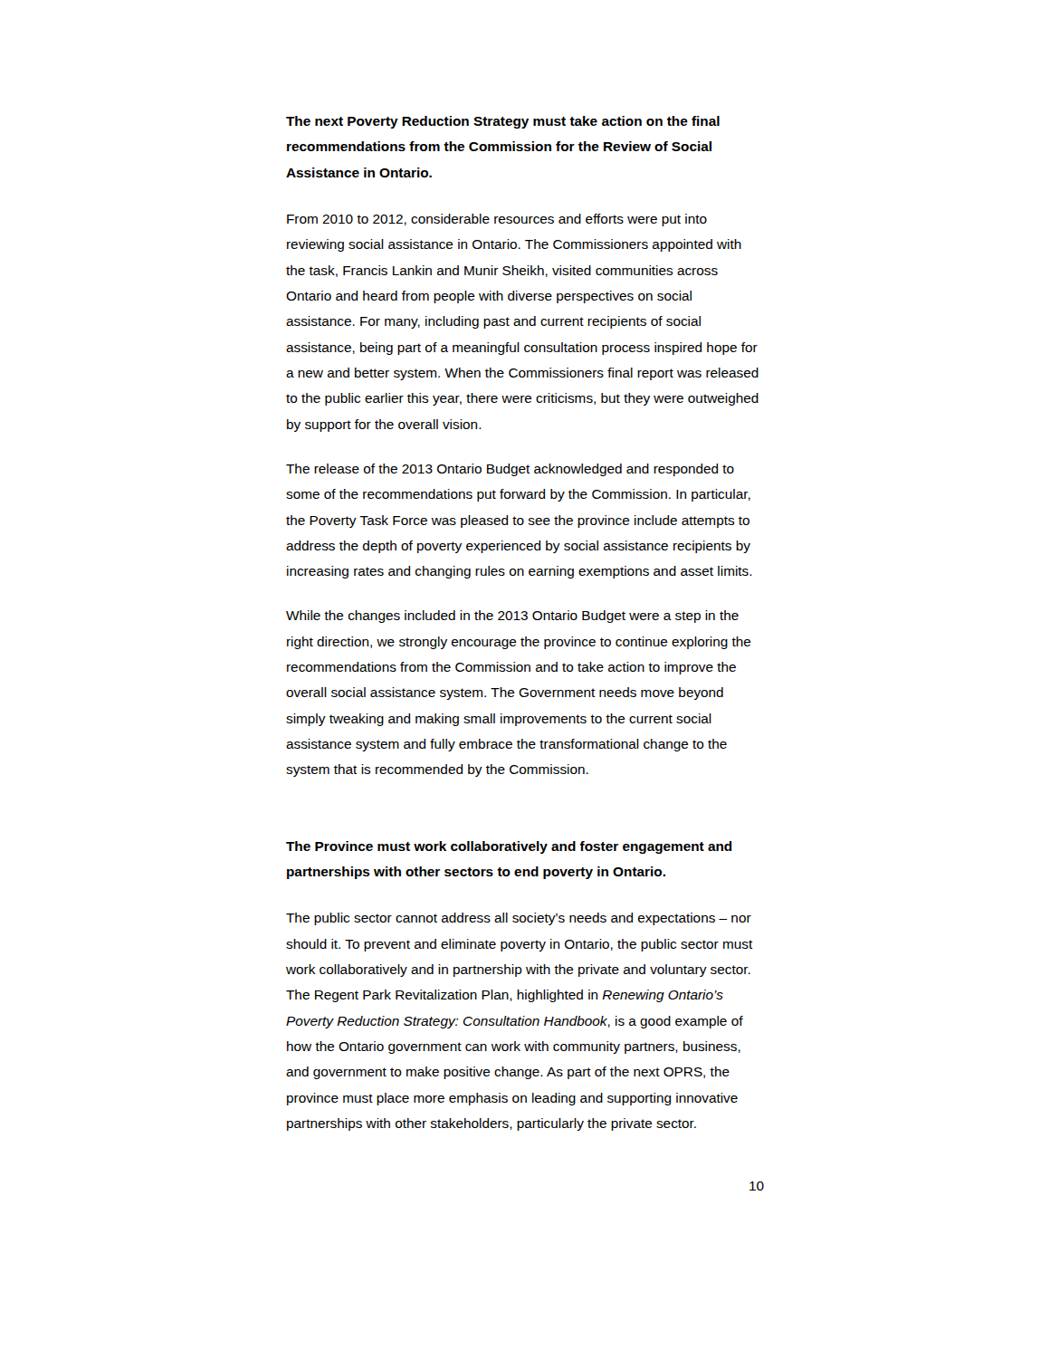The next Poverty Reduction Strategy must take action on the final recommendations from the Commission for the Review of Social Assistance in Ontario.
From 2010 to 2012, considerable resources and efforts were put into reviewing social assistance in Ontario. The Commissioners appointed with the task, Francis Lankin and Munir Sheikh, visited communities across Ontario and heard from people with diverse perspectives on social assistance. For many, including past and current recipients of social assistance, being part of a meaningful consultation process inspired hope for a new and better system. When the Commissioners final report was released to the public earlier this year, there were criticisms, but they were outweighed by support for the overall vision.
The release of the 2013 Ontario Budget acknowledged and responded to some of the recommendations put forward by the Commission. In particular, the Poverty Task Force was pleased to see the province include attempts to address the depth of poverty experienced by social assistance recipients by increasing rates and changing rules on earning exemptions and asset limits.
While the changes included in the 2013 Ontario Budget were a step in the right direction, we strongly encourage the province to continue exploring the recommendations from the Commission and to take action to improve the overall social assistance system. The Government needs move beyond simply tweaking and making small improvements to the current social assistance system and fully embrace the transformational change to the system that is recommended by the Commission.
The Province must work collaboratively and foster engagement and partnerships with other sectors to end poverty in Ontario.
The public sector cannot address all society’s needs and expectations – nor should it. To prevent and eliminate poverty in Ontario, the public sector must work collaboratively and in partnership with the private and voluntary sector. The Regent Park Revitalization Plan, highlighted in Renewing Ontario’s Poverty Reduction Strategy: Consultation Handbook, is a good example of how the Ontario government can work with community partners, business, and government to make positive change. As part of the next OPRS, the province must place more emphasis on leading and supporting innovative partnerships with other stakeholders, particularly the private sector.
10